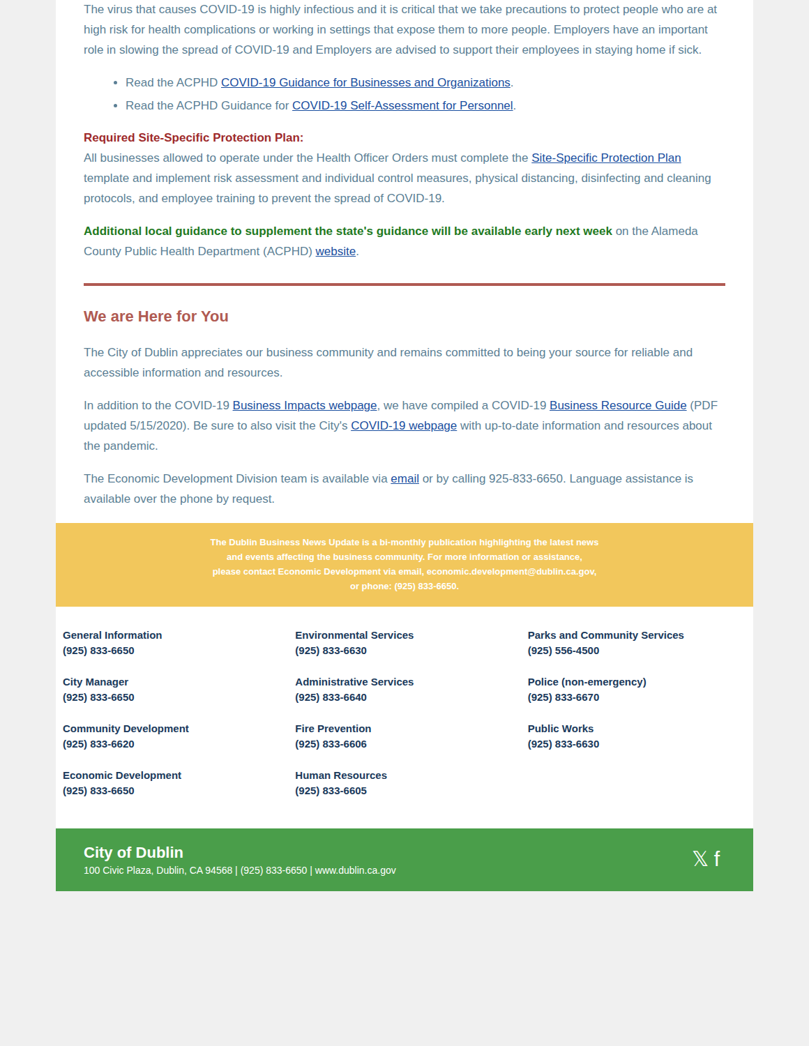The virus that causes COVID-19 is highly infectious and it is critical that we take precautions to protect people who are at high risk for health complications or working in settings that expose them to more people. Employers have an important role in slowing the spread of COVID-19 and Employers are advised to support their employees in staying home if sick.
Read the ACPHD COVID-19 Guidance for Businesses and Organizations.
Read the ACPHD Guidance for COVID-19 Self-Assessment for Personnel.
Required Site-Specific Protection Plan:
All businesses allowed to operate under the Health Officer Orders must complete the Site-Specific Protection Plan template and implement risk assessment and individual control measures, physical distancing, disinfecting and cleaning protocols, and employee training to prevent the spread of COVID-19.
Additional local guidance to supplement the state's guidance will be available early next week on the Alameda County Public Health Department (ACPHD) website.
We are Here for You
The City of Dublin appreciates our business community and remains committed to being your source for reliable and accessible information and resources.
In addition to the COVID-19 Business Impacts webpage, we have compiled a COVID-19 Business Resource Guide (PDF updated 5/15/2020). Be sure to also visit the City's COVID-19 webpage with up-to-date information and resources about the pandemic.
The Economic Development Division team is available via email or by calling 925-833-6650. Language assistance is available over the phone by request.
The Dublin Business News Update is a bi-monthly publication highlighting the latest news
and events affecting the business community. For more information or assistance,
please contact Economic Development via email, economic.development@dublin.ca.gov,
or phone: (925) 833-6650.
| General Information (925) 833-6650 | Environmental Services (925) 833-6630 | Parks and Community Services (925) 556-4500 |
| City Manager (925) 833-6650 | Administrative Services (925) 833-6640 | Police (non-emergency) (925) 833-6670 |
| Community Development (925) 833-6620 | Fire Prevention (925) 833-6606 | Public Works (925) 833-6630 |
| Economic Development (925) 833-6650 | Human Resources (925) 833-6605 | |
City of Dublin
100 Civic Plaza, Dublin, CA 94568 | (925) 833-6650 | www.dublin.ca.gov
𝕏f